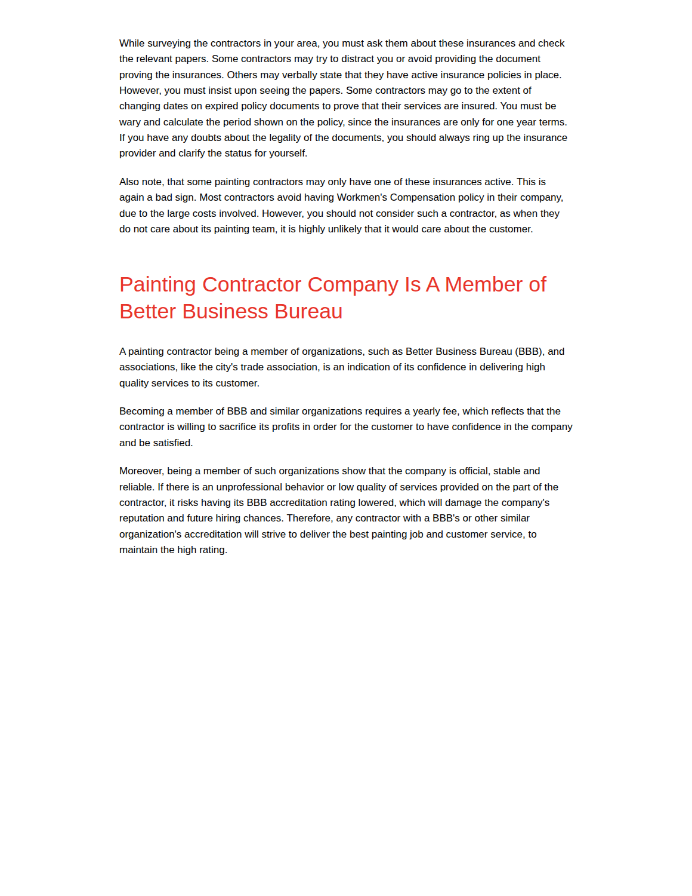While surveying the contractors in your area, you must ask them about these insurances and check the relevant papers. Some contractors may try to distract you or avoid providing the document proving the insurances. Others may verbally state that they have active insurance policies in place. However, you must insist upon seeing the papers. Some contractors may go to the extent of changing dates on expired policy documents to prove that their services are insured. You must be wary and calculate the period shown on the policy, since the insurances are only for one year terms. If you have any doubts about the legality of the documents, you should always ring up the insurance provider and clarify the status for yourself.
Also note, that some painting contractors may only have one of these insurances active. This is again a bad sign. Most contractors avoid having Workmen's Compensation policy in their company, due to the large costs involved. However, you should not consider such a contractor, as when they do not care about its painting team, it is highly unlikely that it would care about the customer.
Painting Contractor Company Is A Member of Better Business Bureau
A painting contractor being a member of organizations, such as Better Business Bureau (BBB), and associations, like the city's trade association, is an indication of its confidence in delivering high quality services to its customer.
Becoming a member of BBB and similar organizations requires a yearly fee, which reflects that the contractor is willing to sacrifice its profits in order for the customer to have confidence in the company and be satisfied.
Moreover, being a member of such organizations show that the company is official, stable and reliable. If there is an unprofessional behavior or low quality of services provided on the part of the contractor, it risks having its BBB accreditation rating lowered, which will damage the company's reputation and future hiring chances. Therefore, any contractor with a BBB's or other similar organization's accreditation will strive to deliver the best painting job and customer service, to maintain the high rating.